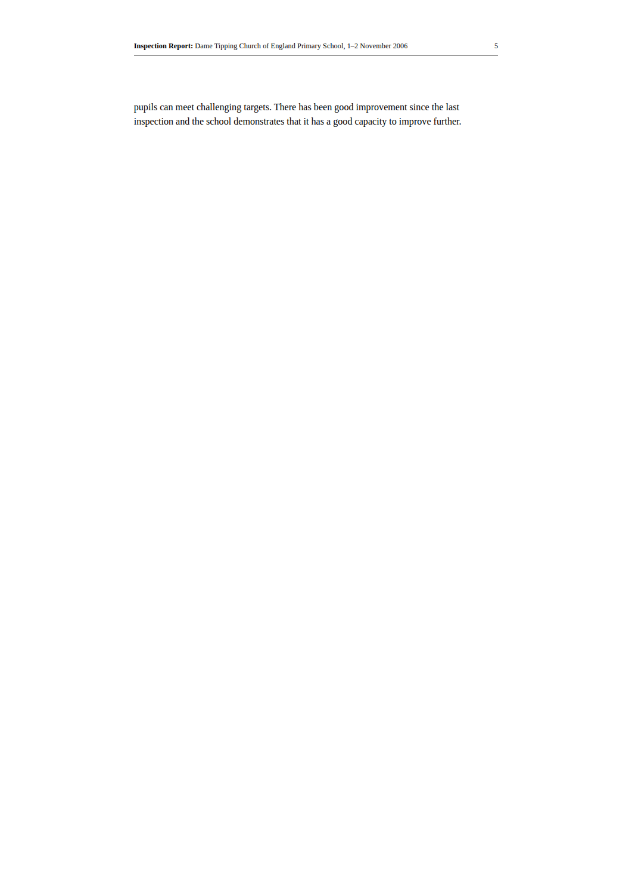Inspection Report: Dame Tipping Church of England Primary School, 1–2 November 2006
5
pupils can meet challenging targets. There has been good improvement since the last inspection and the school demonstrates that it has a good capacity to improve further.